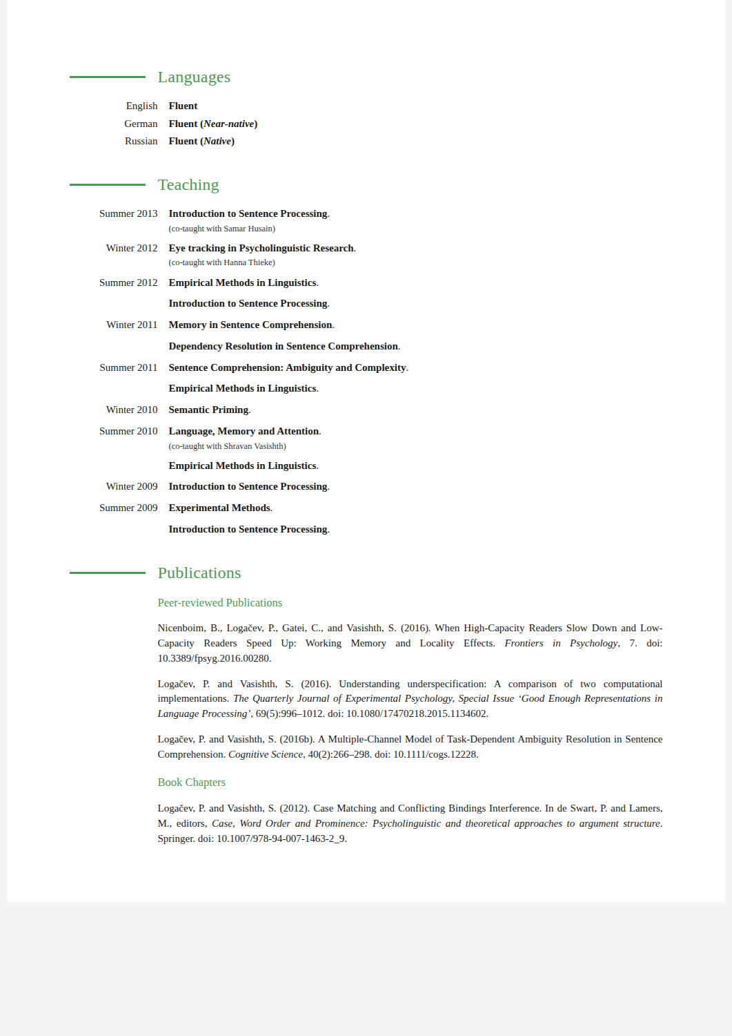Languages
English
Fluent
German
Fluent (Near-native)
Russian
Fluent (Native)
Teaching
Summer 2013
Introduction to Sentence Processing.
(co-taught with Samar Husain)
Winter 2012
Eye tracking in Psycholinguistic Research.
(co-taught with Hanna Thieke)
Summer 2012
Empirical Methods in Linguistics.
Introduction to Sentence Processing.
Winter 2011
Memory in Sentence Comprehension.
Dependency Resolution in Sentence Comprehension.
Summer 2011
Sentence Comprehension: Ambiguity and Complexity.
Empirical Methods in Linguistics.
Winter 2010
Semantic Priming.
Summer 2010
Language, Memory and Attention.
(co-taught with Shravan Vasishth)
Empirical Methods in Linguistics.
Winter 2009
Introduction to Sentence Processing.
Summer 2009
Experimental Methods.
Introduction to Sentence Processing.
Publications
Peer-reviewed Publications
Nicenboim, B., Logačev, P., Gatei, C., and Vasishth, S. (2016). When High-Capacity Readers Slow Down and Low-Capacity Readers Speed Up: Working Memory and Locality Effects. Frontiers in Psychology, 7. doi: 10.3389/fpsyg.2016.00280.
Logačev, P. and Vasishth, S. (2016). Understanding underspecification: A comparison of two computational implementations. The Quarterly Journal of Experimental Psychology, Special Issue ‘Good Enough Representations in Language Processing’, 69(5):996–1012. doi: 10.1080/17470218.2015.1134602.
Logačev, P. and Vasishth, S. (2016b). A Multiple-Channel Model of Task-Dependent Ambiguity Resolution in Sentence Comprehension. Cognitive Science, 40(2):266–298. doi: 10.1111/cogs.12228.
Book Chapters
Logačev, P. and Vasishth, S. (2012). Case Matching and Conflicting Bindings Interference. In de Swart, P. and Lamers, M., editors, Case, Word Order and Prominence: Psycholinguistic and theoretical approaches to argument structure. Springer. doi: 10.1007/978-94-007-1463-2_9.